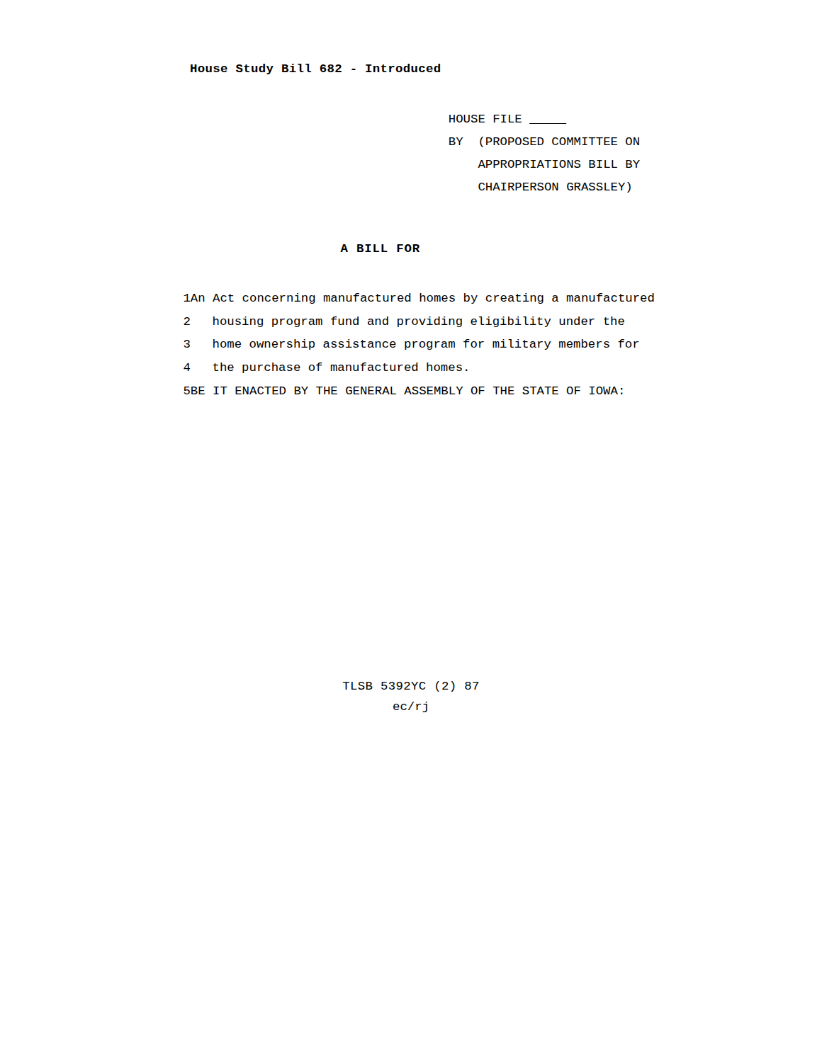House Study Bill 682 - Introduced
HOUSE FILE BY (PROPOSED COMMITTEE ON APPROPRIATIONS BILL BY CHAIRPERSON GRASSLEY)
A BILL FOR
| 1 | An Act concerning manufactured homes by creating a manufactured |
| 2 | housing program fund and providing eligibility under the |
| 3 | home ownership assistance program for military members for |
| 4 | the purchase of manufactured homes. |
| 5 | BE IT ENACTED BY THE GENERAL ASSEMBLY OF THE STATE OF IOWA: |
TLSB 5392YC (2) 87
ec/rj